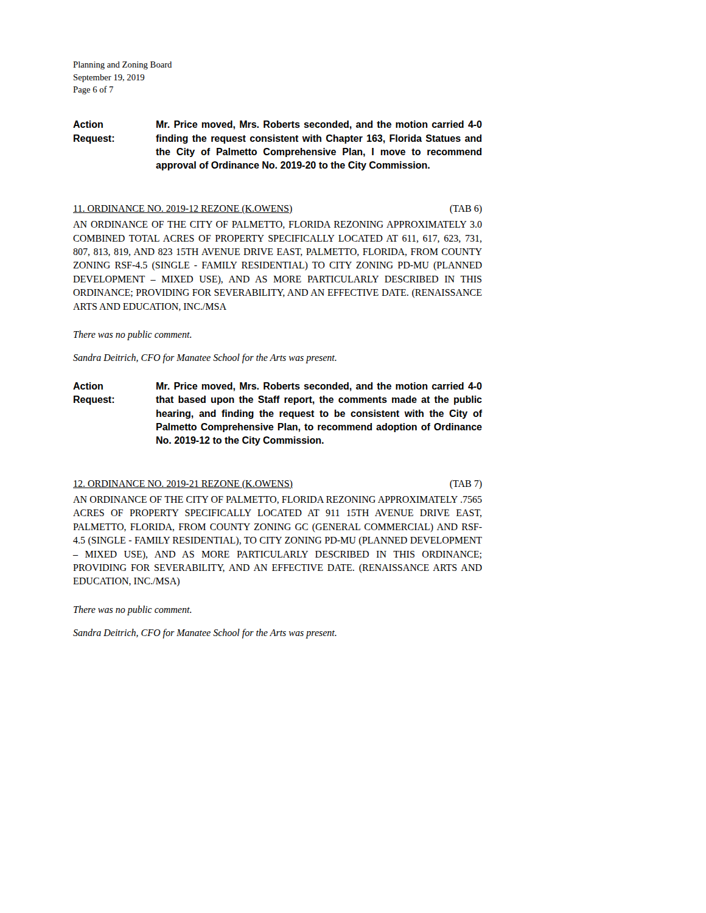Planning and Zoning Board
September 19, 2019
Page 6 of 7
Action Request:
Mr. Price moved, Mrs. Roberts seconded, and the motion carried 4-0 finding the request consistent with Chapter 163, Florida Statues and the City of Palmetto Comprehensive Plan, I move to recommend approval of Ordinance No. 2019-20 to the City Commission.
11. ORDINANCE NO. 2019-12 REZONE (K.OWENS) (TAB 6)
AN ORDINANCE OF THE CITY OF PALMETTO, FLORIDA REZONING APPROXIMATELY 3.0 COMBINED TOTAL ACRES OF PROPERTY SPECIFICALLY LOCATED AT 611, 617, 623, 731, 807, 813, 819, AND 823 15TH AVENUE DRIVE EAST, PALMETTO, FLORIDA, FROM COUNTY ZONING RSF-4.5 (SINGLE - FAMILY RESIDENTIAL) TO CITY ZONING PD-MU (PLANNED DEVELOPMENT – MIXED USE), AND AS MORE PARTICULARLY DESCRIBED IN THIS ORDINANCE; PROVIDING FOR SEVERABILITY, AND AN EFFECTIVE DATE. (RENAISSANCE ARTS AND EDUCATION, INC./MSA
There was no public comment.
Sandra Deitrich, CFO for Manatee School for the Arts was present.
Action Request:
Mr. Price moved, Mrs. Roberts seconded, and the motion carried 4-0 that based upon the Staff report, the comments made at the public hearing, and finding the request to be consistent with the City of Palmetto Comprehensive Plan, to recommend adoption of Ordinance No. 2019-12 to the City Commission.
12. ORDINANCE NO. 2019-21 REZONE (K.OWENS) (TAB 7)
AN ORDINANCE OF THE CITY OF PALMETTO, FLORIDA REZONING APPROXIMATELY .7565 ACRES OF PROPERTY SPECIFICALLY LOCATED AT 911 15TH AVENUE DRIVE EAST, PALMETTO, FLORIDA, FROM COUNTY ZONING GC (GENERAL COMMERCIAL) AND RSF-4.5 (SINGLE - FAMILY RESIDENTIAL), TO CITY ZONING PD-MU (PLANNED DEVELOPMENT – MIXED USE), AND AS MORE PARTICULARLY DESCRIBED IN THIS ORDINANCE; PROVIDING FOR SEVERABILITY, AND AN EFFECTIVE DATE. (RENAISSANCE ARTS AND EDUCATION, INC./MSA)
There was no public comment.
Sandra Deitrich, CFO for Manatee School for the Arts was present.